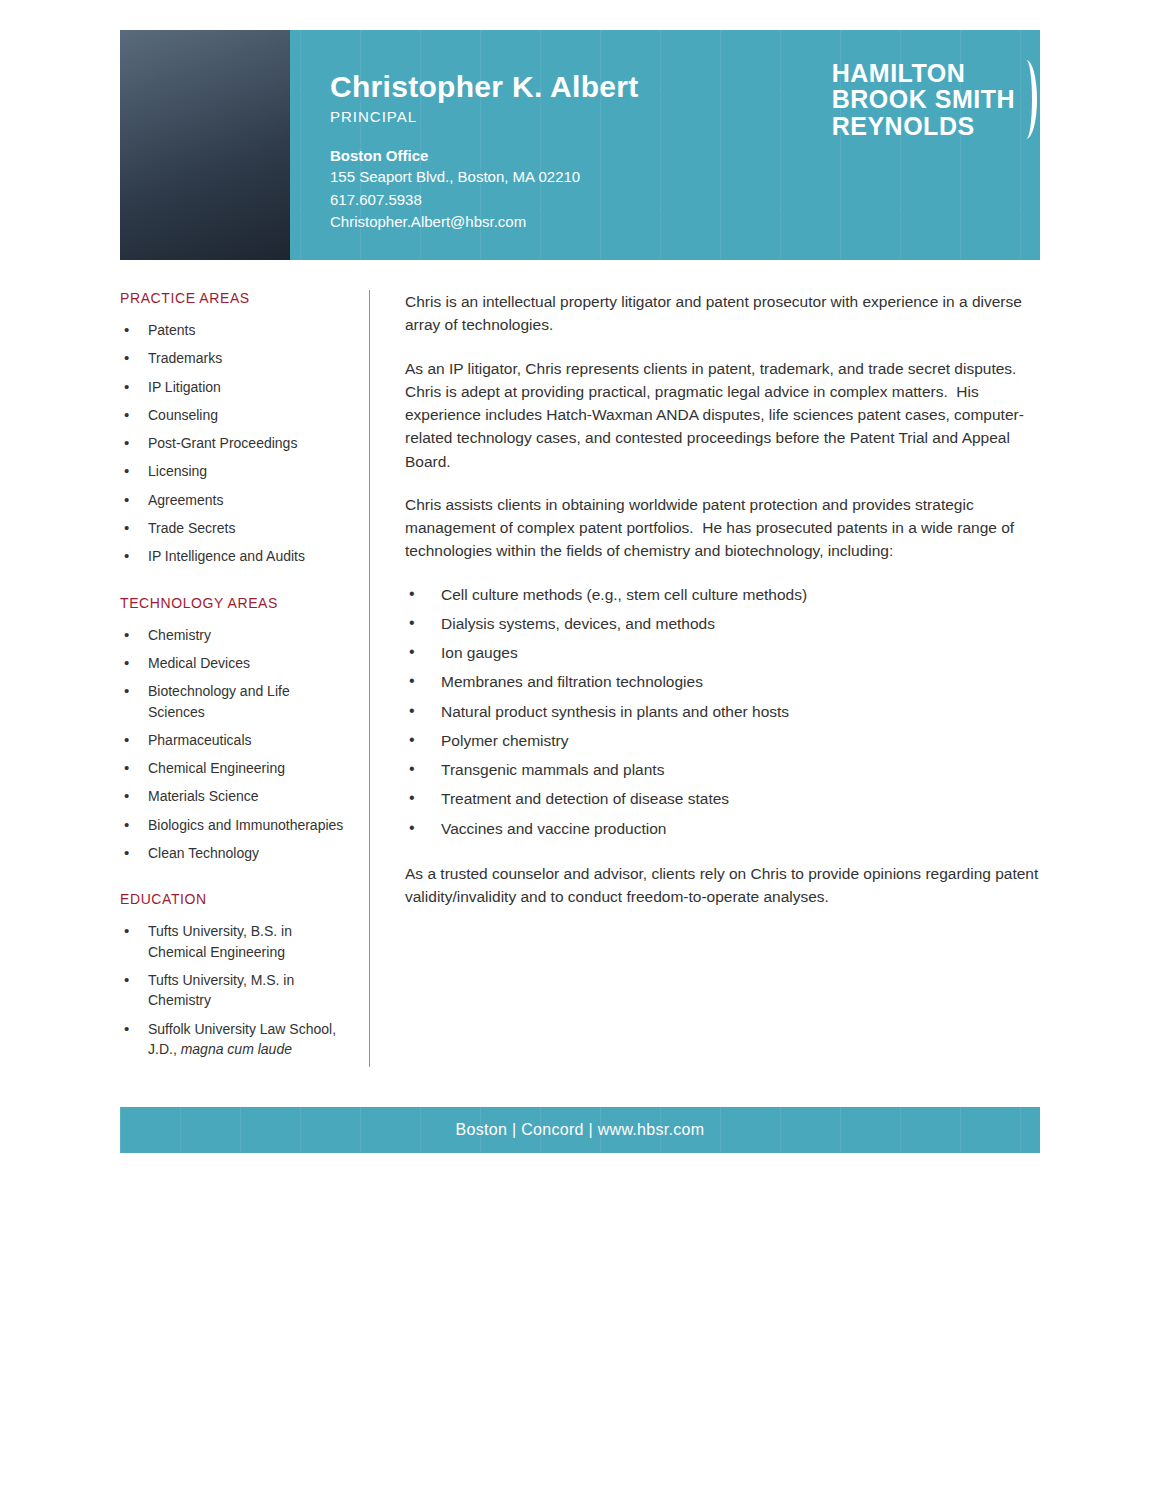Christopher K. Albert
PRINCIPAL
Boston Office
155 Seaport Blvd., Boston, MA 02210
617.607.5938
Christopher.Albert@hbsr.com
HAMILTON
BROOK SMITH
REYNOLDS
PRACTICE AREAS
Patents
Trademarks
IP Litigation
Counseling
Post-Grant Proceedings
Licensing
Agreements
Trade Secrets
IP Intelligence and Audits
TECHNOLOGY AREAS
Chemistry
Medical Devices
Biotechnology and Life Sciences
Pharmaceuticals
Chemical Engineering
Materials Science
Biologics and Immunotherapies
Clean Technology
EDUCATION
Tufts University, B.S. in Chemical Engineering
Tufts University, M.S. in Chemistry
Suffolk University Law School, J.D., magna cum laude
Chris is an intellectual property litigator and patent prosecutor with experience in a diverse array of technologies.
As an IP litigator, Chris represents clients in patent, trademark, and trade secret disputes. Chris is adept at providing practical, pragmatic legal advice in complex matters. His experience includes Hatch-Waxman ANDA disputes, life sciences patent cases, computer-related technology cases, and contested proceedings before the Patent Trial and Appeal Board.
Chris assists clients in obtaining worldwide patent protection and provides strategic management of complex patent portfolios. He has prosecuted patents in a wide range of technologies within the fields of chemistry and biotechnology, including:
Cell culture methods (e.g., stem cell culture methods)
Dialysis systems, devices, and methods
Ion gauges
Membranes and filtration technologies
Natural product synthesis in plants and other hosts
Polymer chemistry
Transgenic mammals and plants
Treatment and detection of disease states
Vaccines and vaccine production
As a trusted counselor and advisor, clients rely on Chris to provide opinions regarding patent validity/invalidity and to conduct freedom-to-operate analyses.
Boston | Concord | www.hbsr.com